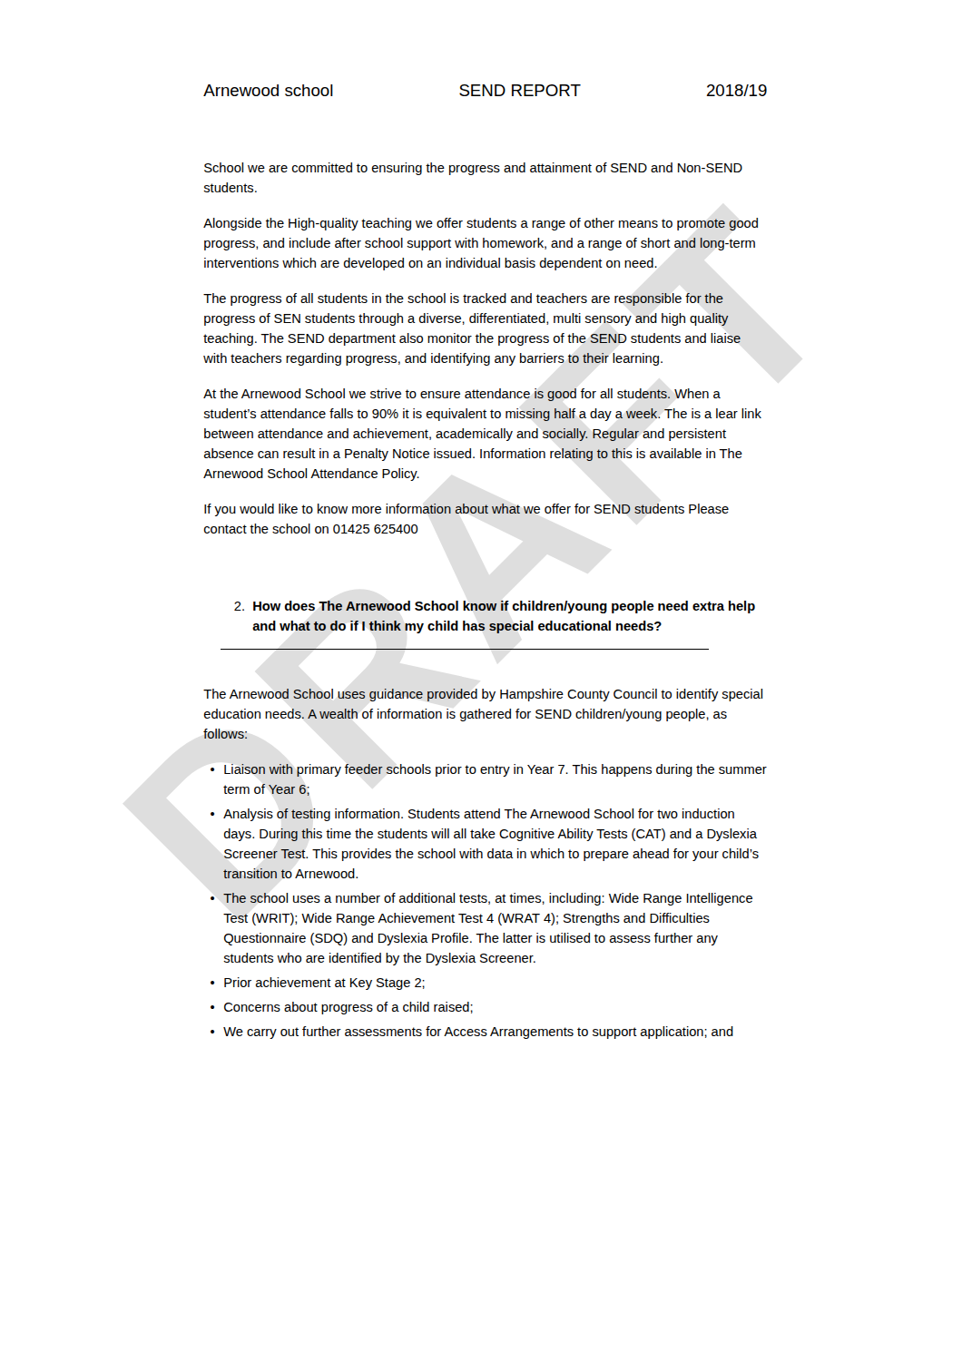DRAFT
Arnewood school SEND REPORT 2018/19
School we are committed to ensuring the progress and attainment of SEND and Non-SEND students.
Alongside the High-quality teaching we offer students a range of other means to promote good progress, and include after school support with homework, and a range of short and long-term interventions which are developed on an individual basis dependent on need.
The progress of all students in the school is tracked and teachers are responsible for the progress of SEN students through a diverse, differentiated, multi sensory and high quality teaching. The SEND department also monitor the progress of the SEND students and liaise with teachers regarding progress, and identifying any barriers to their learning.
At the Arnewood School we strive to ensure attendance is good for all students. When a student’s attendance falls to 90% it is equivalent to missing half a day a week. The is a lear link between attendance and achievement, academically and socially. Regular and persistent absence can result in a Penalty Notice issued. Information relating to this is available in The Arnewood School Attendance Policy.
If you would like to know more information about what we offer for SEND students Please contact the school on 01425 625400
2. How does The Arnewood School know if children/young people need extra help and what to do if I think my child has special educational needs?
The Arnewood School uses guidance provided by Hampshire County Council to identify special education needs. A wealth of information is gathered for SEND children/young people, as follows:
Liaison with primary feeder schools prior to entry in Year 7. This happens during the summer term of Year 6;
Analysis of testing information. Students attend The Arnewood School for two induction days. During this time the students will all take Cognitive Ability Tests (CAT) and a Dyslexia Screener Test. This provides the school with data in which to prepare ahead for your child’s transition to Arnewood.
The school uses a number of additional tests, at times, including: Wide Range Intelligence Test (WRIT); Wide Range Achievement Test 4 (WRAT 4); Strengths and Difficulties Questionnaire (SDQ) and Dyslexia Profile. The latter is utilised to assess further any students who are identified by the Dyslexia Screener.
Prior achievement at Key Stage 2;
Concerns about progress of a child raised;
We carry out further assessments for Access Arrangements to support application; and